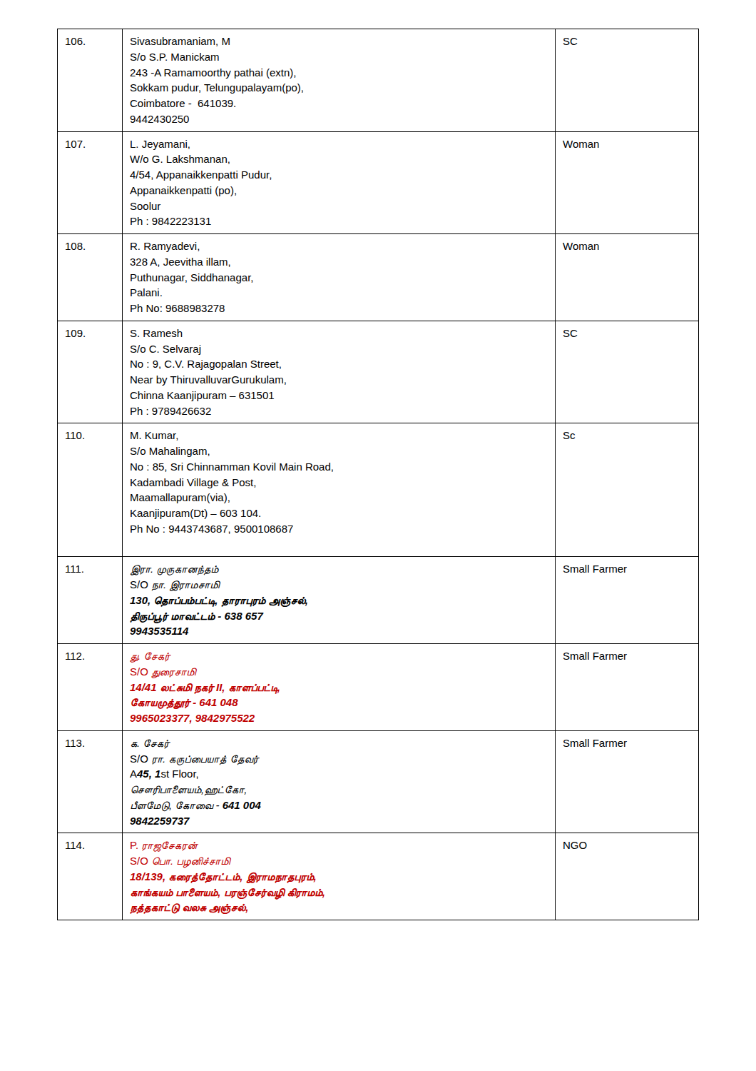| 106. | Sivasubramaniam, M S/o S.P. Manickam 243 -A Ramamoorthy pathai (extn), Sokkam pudur, Telungupalayam(po), Coimbatore - 641039. 9442430250 | SC |
| 107. | L. Jeyamani, W/o G. Lakshmanan, 4/54, Appanaikkenpatti Pudur, Appanaikkenpatti (po), Soolur Ph : 9842223131 | Woman |
| 108. | R. Ramyadevi, 328 A, Jeevitha illam, Puthunagar, Siddhanagar, Palani. Ph No: 9688983278 | Woman |
| 109. | S. Ramesh S/o C. Selvaraj No : 9, C.V. Rajagopalan Street, Near by ThiruvalluvarGurukulam, Chinna Kaanjipuram – 631501 Ph : 9789426632 | SC |
| 110. | M. Kumar, S/o Mahalingam, No : 85, Sri Chinnamman Kovil Main Road, Kadambadi Village & Post, Maamallapuram(via), Kaanjipuram(Dt) – 603 104. Ph No : 9443743687, 9500108687 | Sc |
| 111. | இரா. முருகானந்தம் S/O நா. இராமசாமி 130, தொப்பம்பட்டி, தாராபுரம் அஞ்சல், திருப்பூர் மாவட்டம் - 638 657 9943535114 | Small Farmer |
| 112. | து. சேகர் S/O துரைசாமி 14/41 லட்சுமி நகர் II, காளப்பட்டி, கோயமுத்தூர் - 641 048 9965023377, 9842975522 | Small Farmer |
| 113. | க. சேகர் S/O ரா. கருப்பையாத் தேவர் A 45, 1 st Floor, சௌரிபாளையம்,ஹட்கோ, பீளமேடு, கோவை - 641 004 9842259737 | Small Farmer |
| 114. | P. ராஜசேகரன் S/O பொ. பழனிச்சாமி 18/139, கரைத்தோட்டம், இராமநாதபுரம், காங்கயம் பாளையம், பரஞ்சேர்வழி கிராமம், நத்தகாட்டு வலசு அஞ்சல், | NGO |